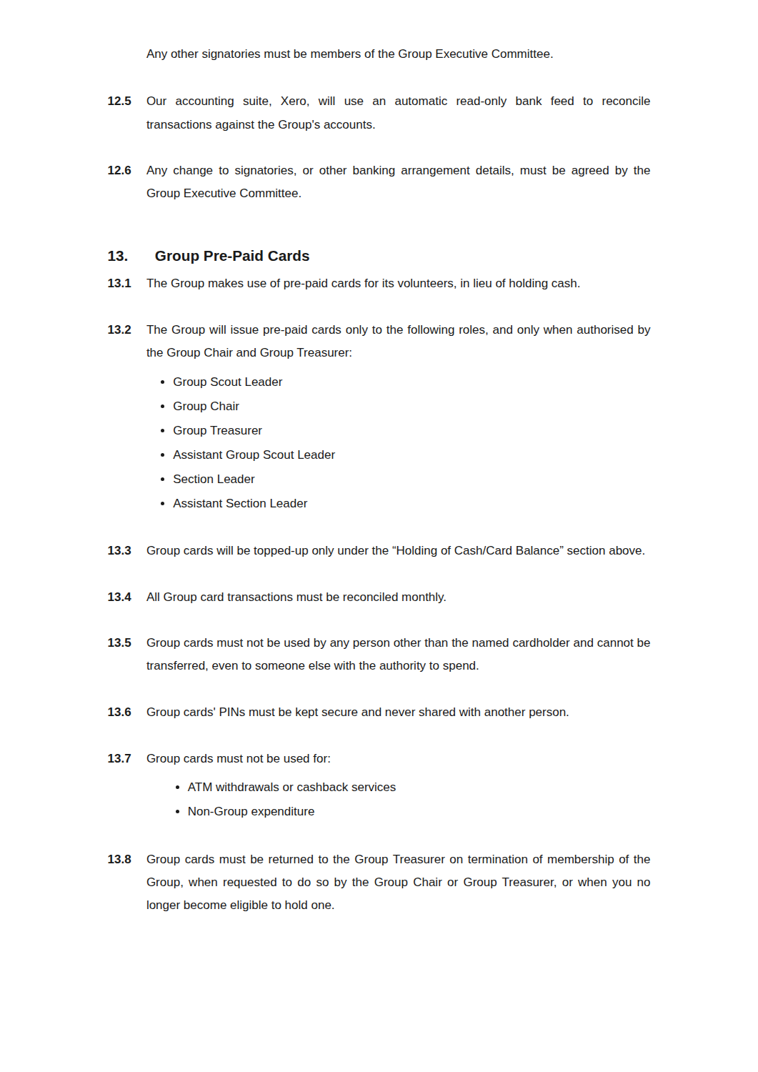Any other signatories must be members of the Group Executive Committee.
12.5 Our accounting suite, Xero, will use an automatic read-only bank feed to reconcile transactions against the Group's accounts.
12.6 Any change to signatories, or other banking arrangement details, must be agreed by the Group Executive Committee.
13. Group Pre-Paid Cards
13.1 The Group makes use of pre-paid cards for its volunteers, in lieu of holding cash.
13.2 The Group will issue pre-paid cards only to the following roles, and only when authorised by the Group Chair and Group Treasurer:
Group Scout Leader
Group Chair
Group Treasurer
Assistant Group Scout Leader
Section Leader
Assistant Section Leader
13.3 Group cards will be topped-up only under the “Holding of Cash/Card Balance” section above.
13.4 All Group card transactions must be reconciled monthly.
13.5 Group cards must not be used by any person other than the named cardholder and cannot be transferred, even to someone else with the authority to spend.
13.6 Group cards' PINs must be kept secure and never shared with another person.
13.7 Group cards must not be used for:
ATM withdrawals or cashback services
Non-Group expenditure
13.8 Group cards must be returned to the Group Treasurer on termination of membership of the Group, when requested to do so by the Group Chair or Group Treasurer, or when you no longer become eligible to hold one.